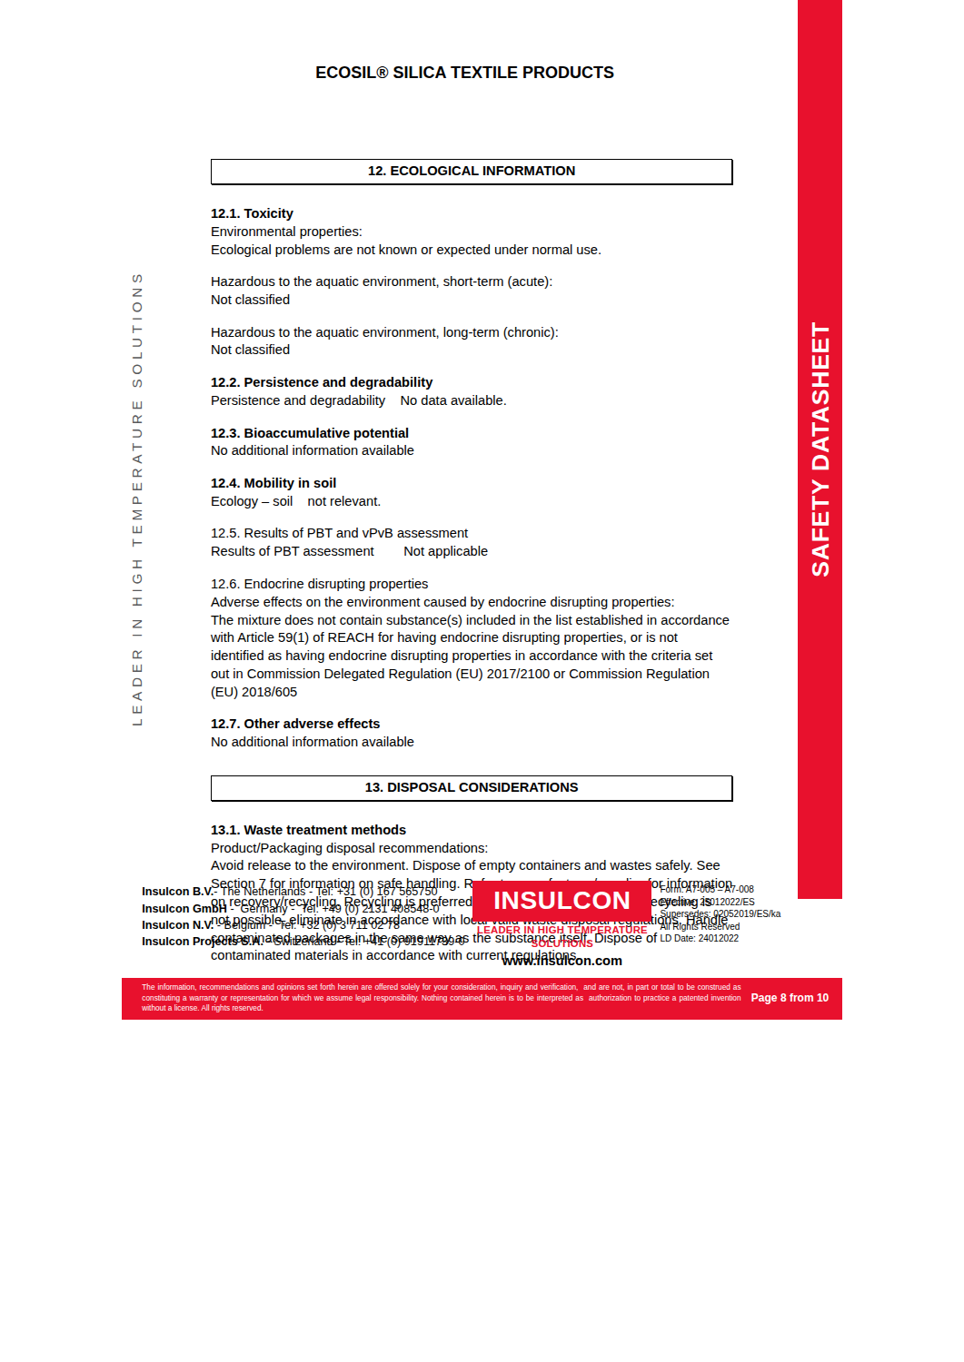SAFETY DATASHEET
LEADER IN HIGH TEMPERATURE SOLUTIONS
ECOSIL® SILICA TEXTILE PRODUCTS
12. ECOLOGICAL INFORMATION
12.1. Toxicity
Environmental properties:
Ecological problems are not known or expected under normal use.
Hazardous to the aquatic environment, short-term (acute):
Not classified
Hazardous to the aquatic environment, long-term (chronic):
Not classified
12.2. Persistence and degradability
Persistence and degradability No data available.
12.3. Bioaccumulative potential
No additional information available
12.4. Mobility in soil
Ecology – soil not relevant.
12.5. Results of PBT and vPvB assessment
Results of PBT assessment Not applicable
12.6. Endocrine disrupting properties
Adverse effects on the environment caused by endocrine disrupting properties:
The mixture does not contain substance(s) included in the list established in accordance with Article 59(1) of REACH for having endocrine disrupting properties, or is not identified as having endocrine disrupting properties in accordance with the criteria set out in Commission Delegated Regulation (EU) 2017/2100 or Commission Regulation (EU) 2018/605
12.7. Other adverse effects
No additional information available
13. DISPOSAL CONSIDERATIONS
13.1. Waste treatment methods
Product/Packaging disposal recommendations:
Avoid release to the environment. Dispose of empty containers and wastes safely. See Section 7 for information on safe handling. Refer to manufacturer/supplier for information on recovery/recycling. Recycling is preferred to disposal or incineration. If recycling is not possible, eliminate in accordance with local valid waste disposal regulations. Handle contaminated packages in the same way as the substance itself. Dispose of contaminated materials in accordance with current regulations.
Insulcon B.V.- The Netherlands - Tel: +31 (0) 167 565750
Insulcon GmbH - Germany - Tel: +49 (0) 2131 408548-0
Insulcon N.V. - Belgium - Tel: +32 (0) 3 711 02 78
Insulcon Projects S.A. - Switzerland - Tel: +41 (0) 91911739-0
INSULCON
LEADER IN HIGH TEMPERATURE SOLUTIONS
www.insulcon.com
Form: A7-005 – A7-008
Effective: 25012022/ES
Supersedes: 02052019/ES/ka
All Rights Reserved
LD Date: 24012022
The information, recommendations and opinions set forth herein are offered solely for your consideration, inquiry and verification, and are not, in part or total to be construed as constituting a warranty or representation for which we assume legal responsibility. Nothing contained herein is to be interpreted as authorization to practice a patented invention without a license. All rights reserved.
Page 8 from 10